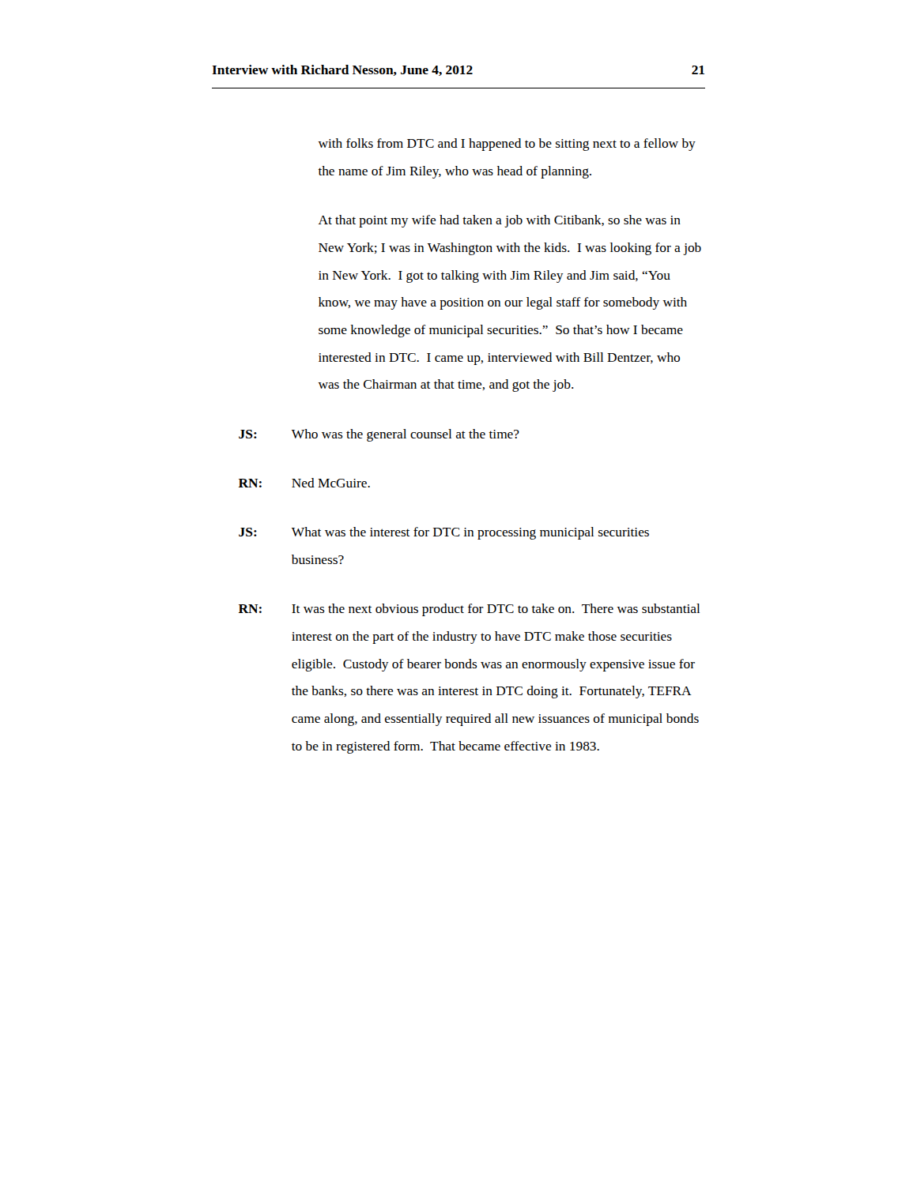Interview with Richard Nesson, June 4, 2012 21
with folks from DTC and I happened to be sitting next to a fellow by the name of Jim Riley, who was head of planning.
At that point my wife had taken a job with Citibank, so she was in New York; I was in Washington with the kids. I was looking for a job in New York. I got to talking with Jim Riley and Jim said, “You know, we may have a position on our legal staff for somebody with some knowledge of municipal securities.” So that’s how I became interested in DTC. I came up, interviewed with Bill Dentzer, who was the Chairman at that time, and got the job.
JS:
Who was the general counsel at the time?
RN:
Ned McGuire.
JS:
What was the interest for DTC in processing municipal securities business?
RN:
It was the next obvious product for DTC to take on. There was substantial interest on the part of the industry to have DTC make those securities eligible. Custody of bearer bonds was an enormously expensive issue for the banks, so there was an interest in DTC doing it. Fortunately, TEFRA came along, and essentially required all new issuances of municipal bonds to be in registered form. That became effective in 1983.